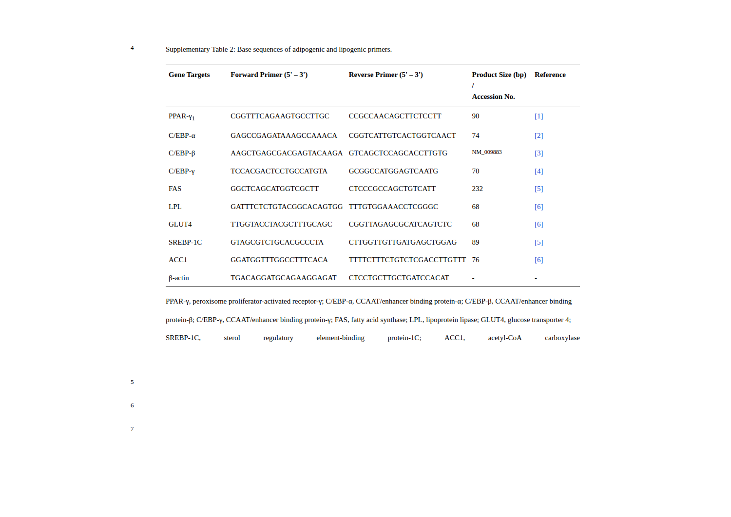4
Supplementary Table 2: Base sequences of adipogenic and lipogenic primers.
| Gene Targets | Forward Primer (5' – 3') | Reverse Primer (5' – 3') | Product Size (bp) / Accession No. | Reference |
| --- | --- | --- | --- | --- |
| PPAR-γ 1 | CGGTTTCAGAAGTGCCTTGC | CCGCCAACAGCTTCTCCTT | 90 | [1] |
| C/EBP-α | GAGCCGAGATAAAGCCAAACA | CGGTCATTGTCACTGGTCAACT | 74 | [2] |
| C/EBP-β | AAGCTGAGCGACGAGTACAAGA | GTCAGCTCCAGCACCTTGTG | NM_009883 | [3] |
| C/EBP-γ | TCCACGACTCCTGCCATGTA | GCGGCCATGGAGTCAATG | 70 | [4] |
| FAS | GGCTCAGCATGGTCGCTT | CTCCCGCCAGCTGTCATT | 232 | [5] |
| LPL | GATTTCTCTGTACGGCACAGTGG | TTTGTGGAAACCTCGGGC | 68 | [6] |
| GLUT4 | TTGGTACCTACGCTTTGCAGC | CGGTTAGAGCGCATCAGTCTC | 68 | [6] |
| SREBP-1C | GTAGCGTCTGCACGCCCTA | CTTGGTTGTTGATGAGCTGGAG | 89 | [5] |
| ACC1 | GGATGGTTTGGCCTTTCACA | TTTTCTTTCTGTCTCGACCTTGTTT | 76 | [6] |
| β-actin | TGACAGGATGCAGAAGGAGAT | CTCCTGCTTGCTGATCCACAT | - | - |
5
PPAR-γ, peroxisome proliferator-activated receptor-γ; C/EBP-α, CCAAT/enhancer binding protein-α; C/EBP-β, CCAAT/enhancer binding
6
protein-β; C/EBP-γ, CCAAT/enhancer binding protein-γ; FAS, fatty acid synthase; LPL, lipoprotein lipase; GLUT4, glucose transporter 4;
7
SREBP-1C, sterol regulatory element-binding protein-1C; ACC1, acetyl-CoA carboxylase